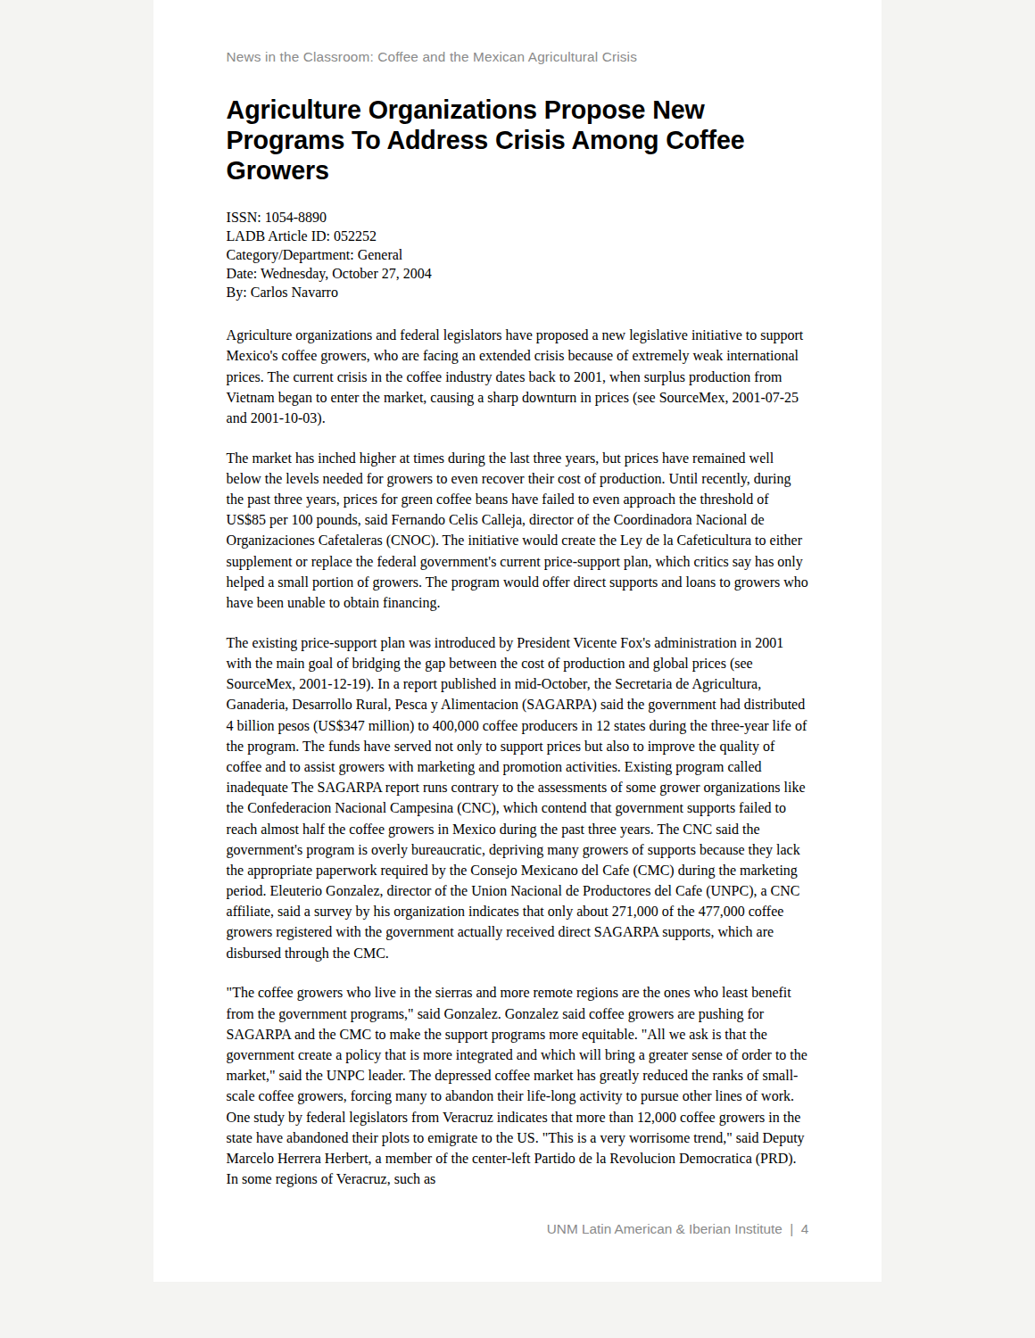News in the Classroom: Coffee and the Mexican Agricultural Crisis
Agriculture Organizations Propose New Programs To Address Crisis Among Coffee Growers
ISSN: 1054-8890 LADB Article ID: 052252 Category/Department: General Date: Wednesday, October 27, 2004 By: Carlos Navarro
Agriculture organizations and federal legislators have proposed a new legislative initiative to support Mexico's coffee growers, who are facing an extended crisis because of extremely weak international prices. The current crisis in the coffee industry dates back to 2001, when surplus production from Vietnam began to enter the market, causing a sharp downturn in prices (see SourceMex, 2001-07-25 and 2001-10-03).
The market has inched higher at times during the last three years, but prices have remained well below the levels needed for growers to even recover their cost of production. Until recently, during the past three years, prices for green coffee beans have failed to even approach the threshold of US$85 per 100 pounds, said Fernando Celis Calleja, director of the Coordinadora Nacional de Organizaciones Cafetaleras (CNOC). The initiative would create the Ley de la Cafeticultura to either supplement or replace the federal government's current price-support plan, which critics say has only helped a small portion of growers. The program would offer direct supports and loans to growers who have been unable to obtain financing.
The existing price-support plan was introduced by President Vicente Fox's administration in 2001 with the main goal of bridging the gap between the cost of production and global prices (see SourceMex, 2001-12-19). In a report published in mid-October, the Secretaria de Agricultura, Ganaderia, Desarrollo Rural, Pesca y Alimentacion (SAGARPA) said the government had distributed 4 billion pesos (US$347 million) to 400,000 coffee producers in 12 states during the three-year life of the program. The funds have served not only to support prices but also to improve the quality of coffee and to assist growers with marketing and promotion activities. Existing program called inadequate The SAGARPA report runs contrary to the assessments of some grower organizations like the Confederacion Nacional Campesina (CNC), which contend that government supports failed to reach almost half the coffee growers in Mexico during the past three years. The CNC said the government's program is overly bureaucratic, depriving many growers of supports because they lack the appropriate paperwork required by the Consejo Mexicano del Cafe (CMC) during the marketing period. Eleuterio Gonzalez, director of the Union Nacional de Productores del Cafe (UNPC), a CNC affiliate, said a survey by his organization indicates that only about 271,000 of the 477,000 coffee growers registered with the government actually received direct SAGARPA supports, which are disbursed through the CMC.
"The coffee growers who live in the sierras and more remote regions are the ones who least benefit from the government programs," said Gonzalez. Gonzalez said coffee growers are pushing for SAGARPA and the CMC to make the support programs more equitable. "All we ask is that the government create a policy that is more integrated and which will bring a greater sense of order to the market," said the UNPC leader. The depressed coffee market has greatly reduced the ranks of small-scale coffee growers, forcing many to abandon their life-long activity to pursue other lines of work. One study by federal legislators from Veracruz indicates that more than 12,000 coffee growers in the state have abandoned their plots to emigrate to the US. "This is a very worrisome trend," said Deputy Marcelo Herrera Herbert, a member of the center-left Partido de la Revolucion Democratica (PRD). In some regions of Veracruz, such as
UNM Latin American & Iberian Institute | 4